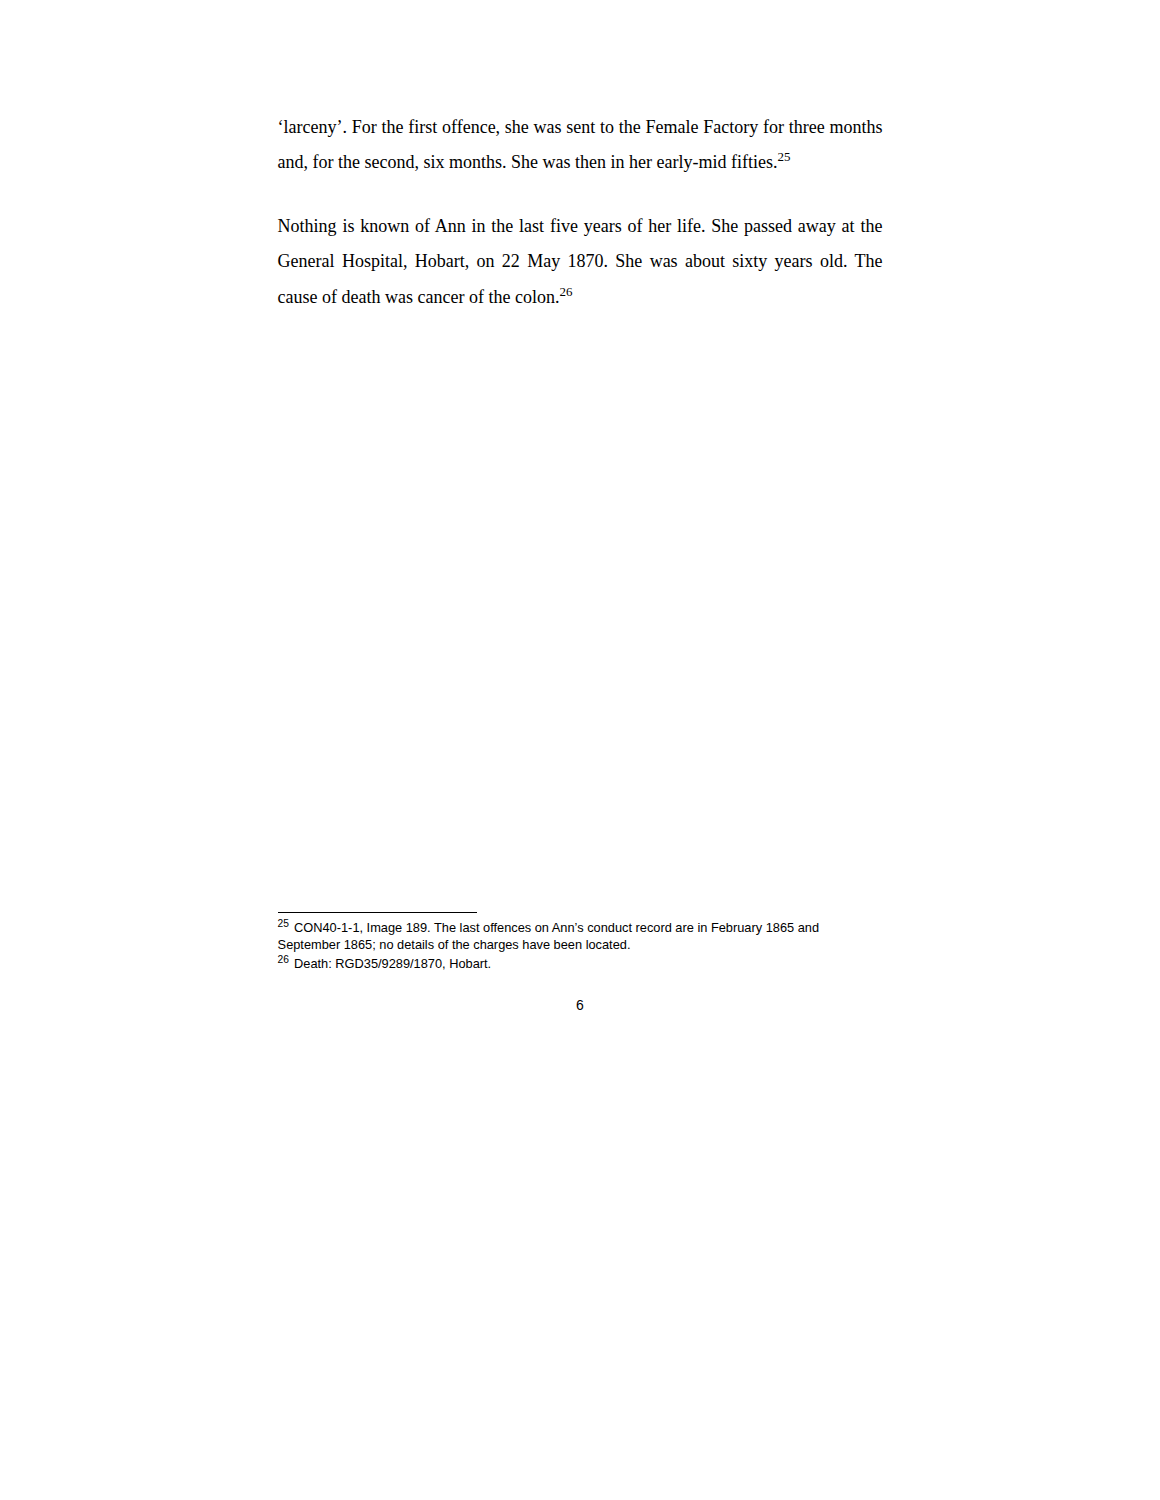‘larceny’. For the first offence, she was sent to the Female Factory for three months and, for the second, six months. She was then in her early-mid fifties.25
Nothing is known of Ann in the last five years of her life. She passed away at the General Hospital, Hobart, on 22 May 1870. She was about sixty years old. The cause of death was cancer of the colon.26
25 CON40-1-1, Image 189. The last offences on Ann’s conduct record are in February 1865 and September 1865; no details of the charges have been located.
26 Death: RGD35/9289/1870, Hobart.
6